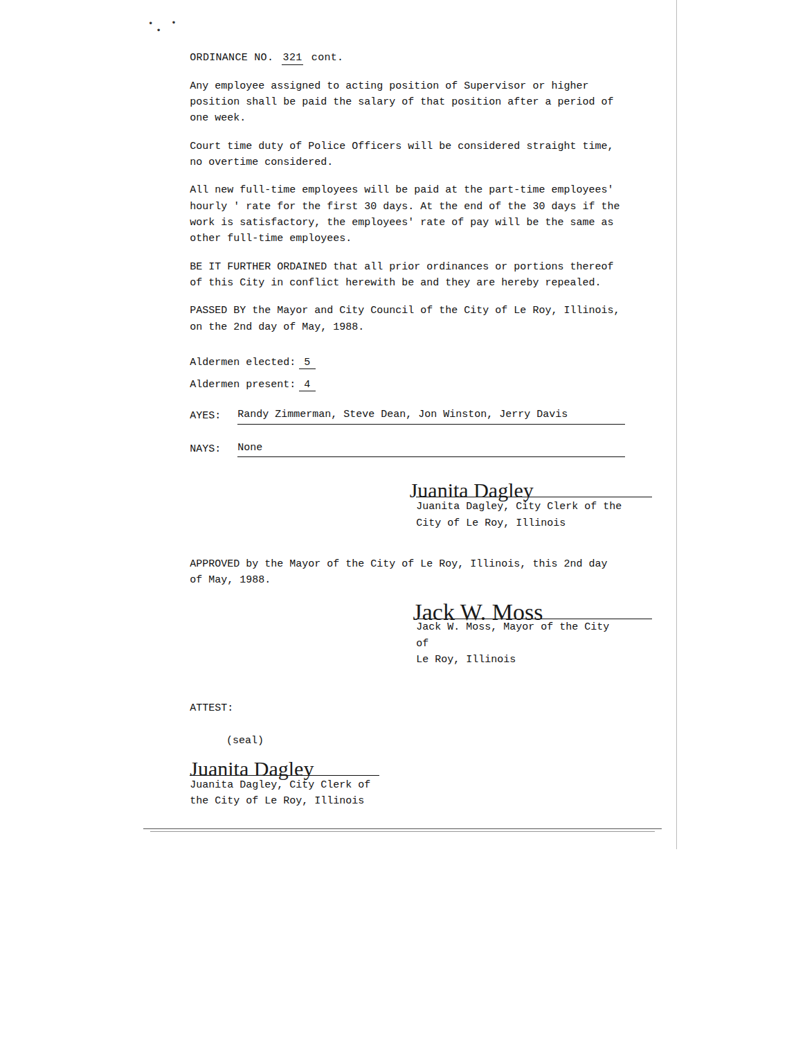•• •
ORDINANCE NO. 321 cont.
Any employee assigned to acting position of Supervisor or higher position shall be paid the salary of that position after a period of one week.
Court time duty of Police Officers will be considered straight time, no overtime considered.
All new full-time employees will be paid at the part-time employees' hourly ' rate for the first 30 days. At the end of the 30 days if the work is satisfactory, the employees' rate of pay will be the same as other full-time employees.
BE IT FURTHER ORDAINED that all prior ordinances or portions thereof of this City in conflict herewith be and they are hereby repealed.
PASSED BY the Mayor and City Council of the City of Le Roy, Illinois, on the 2nd day of May, 1988.
Aldermen elected: 5
Aldermen present: 4
AYES:
Randy Zimmerman, Steve Dean, Jon Winston, Jerry Davis
NAYS:
None
Juanita Dagley
Juanita Dagley, City Clerk of the
City of Le Roy, Illinois
APPROVED by the Mayor of the City of Le Roy, Illinois, this 2nd day of May, 1988.
Jack W. Moss
Jack W. Moss, Mayor of the City of
Le Roy, Illinois
ATTEST:
(seal)
Juanita Dagley
Juanita Dagley, City Clerk of
the City of Le Roy, Illinois